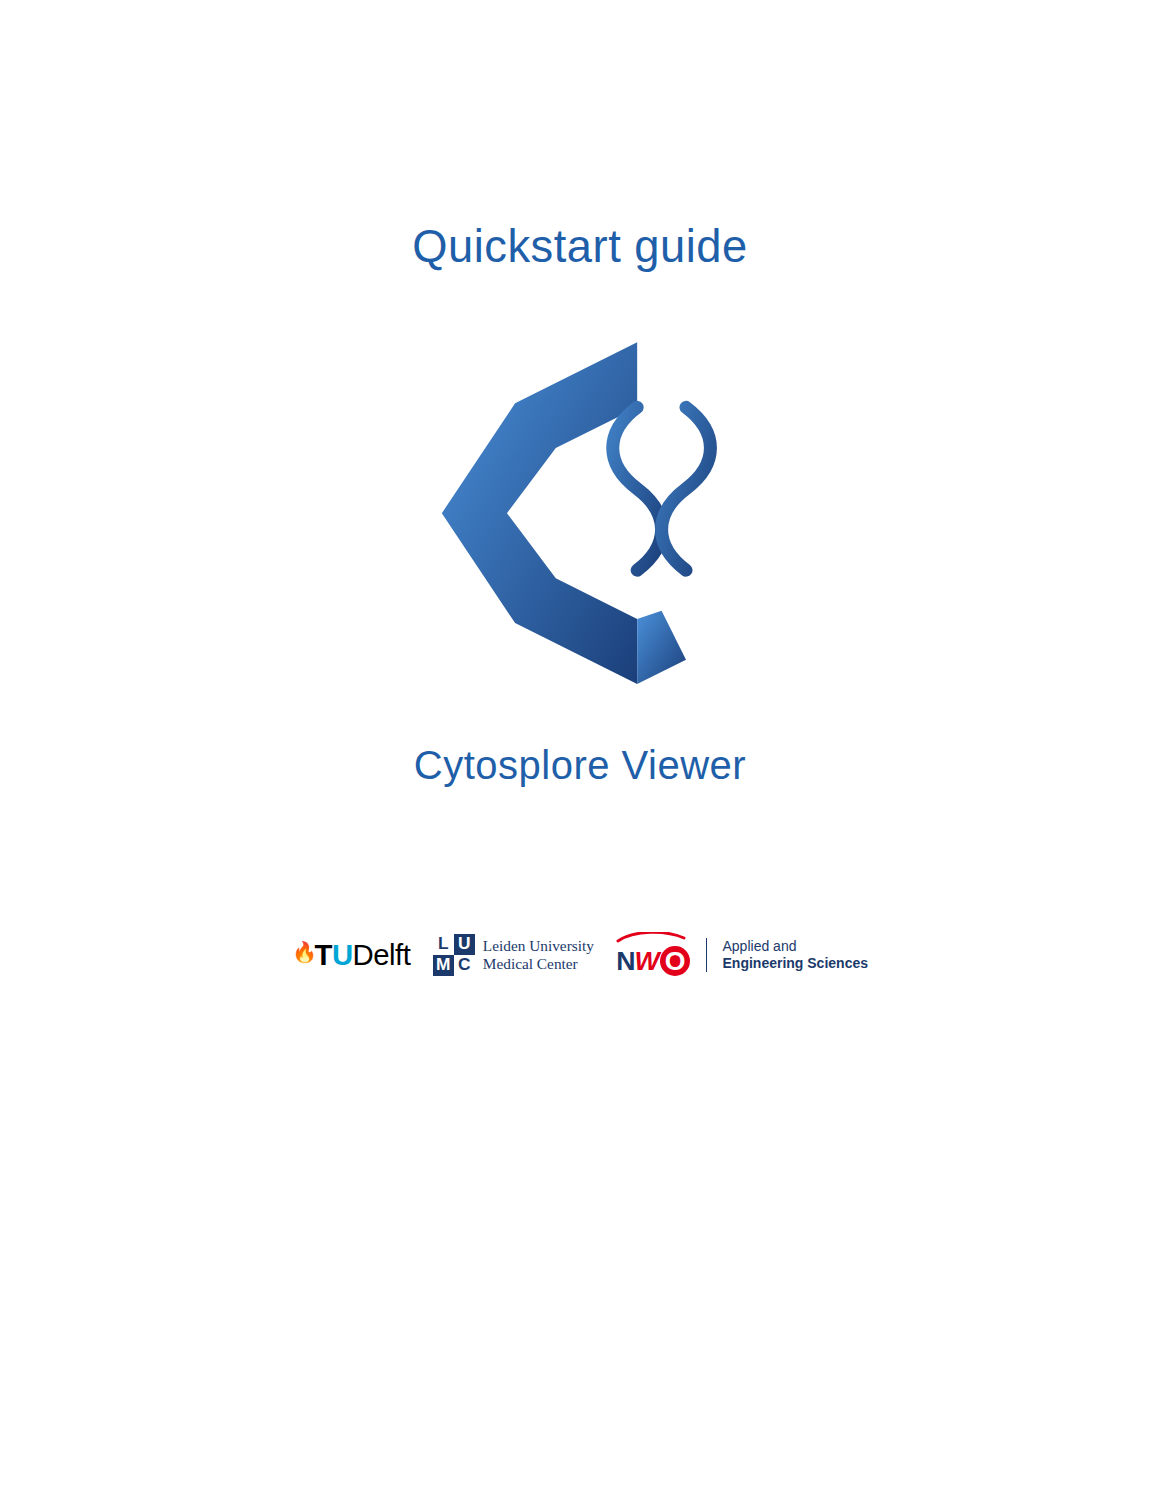Quickstart guide
Cytosplore Viewer
🔥TUDelft
LU MC
Leiden University
Medical Center
NWO
Applied and
Engineering Sciences